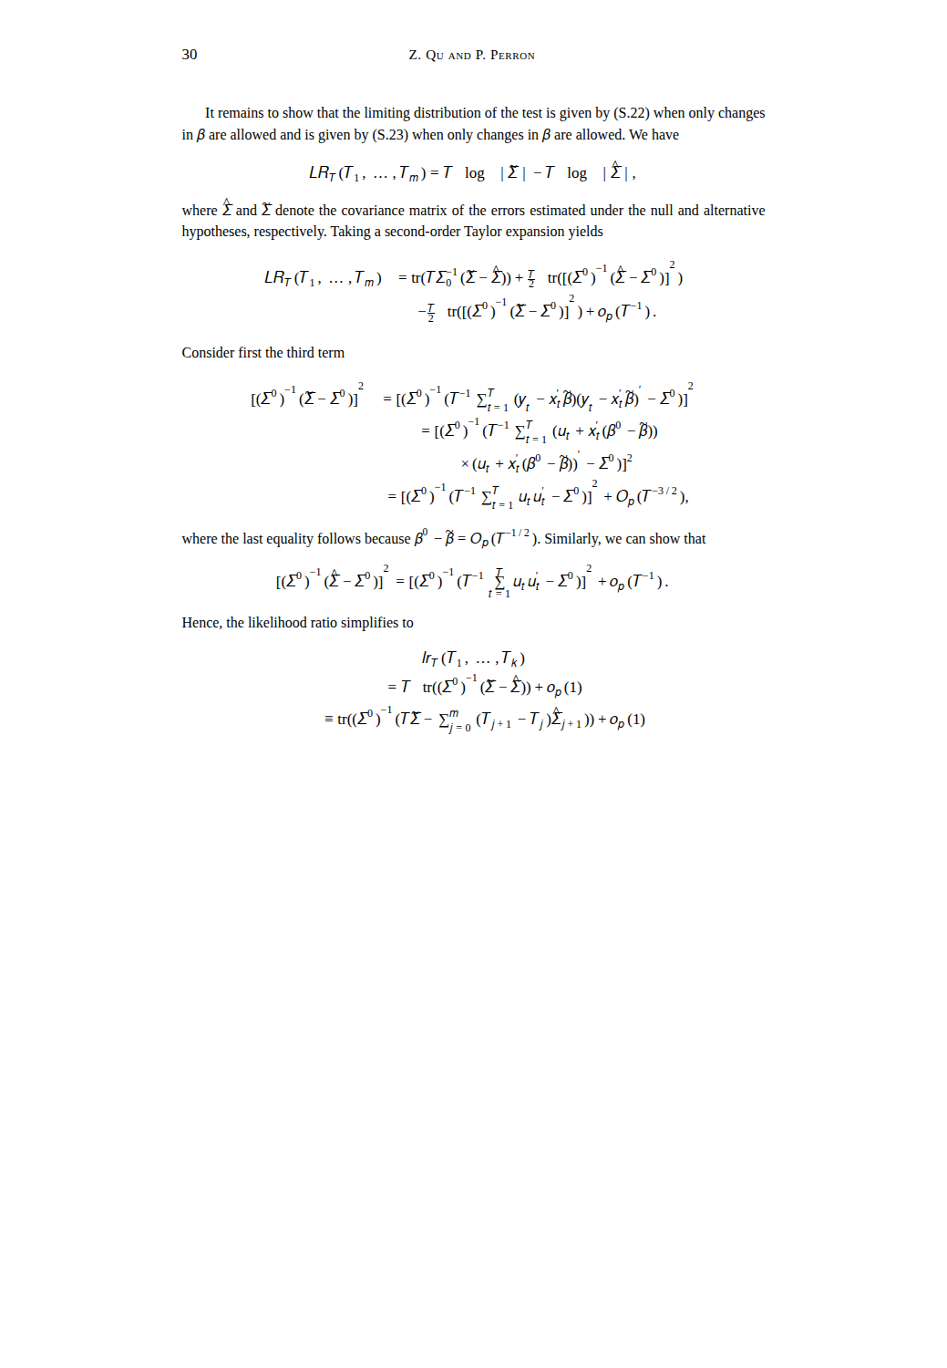30 Z. Qu and P. Perron
It remains to show that the limiting distribution of the test is given by (S.22) when only changes in β are allowed and is given by (S.23) when only changes in β are allowed. We have
LRT (T1,…,Tm) = T log  |Σ~| − T log  |Σ^| ,
where Σ^ and Σ~ denote the covariance matrix of the errors estimated under the null and alternative hypotheses, respectively. Taking a second-order Taylor expansion yields
LRT (T1,…,Tm) = tr(TΣ0−1 (Σ~−Σ^)) + T2  tr ( [(Σ0)−1 (Σ^−Σ0)] 2 ) − T2  tr ( [(Σ0)−1 (Σ~−Σ0)] 2 ) + op(T−1) .
Consider first the third term
[(Σ0)−1 (Σ~−Σ0)] 2 = [ (Σ0)−1 ( T−1 ∑t=1T (yt−xt′β~) (yt−xt′β~)′ −Σ0 ) ] 2 = [ (Σ0)−1 ( T−1 ∑t=1T (ut+xt′(β0−β~)) × (ut+xt′(β0−β~))′ −Σ0 ) ]2 = [ (Σ0)−1 ( T−1 ∑t=1T utut′ −Σ0 ) ] 2 + Op(T−3/2) ,
where the last equality follows because β0−β~=Op(T−1/2). Similarly, we can show that
[(Σ0)−1 (Σ^−Σ0)] 2 = [ (Σ0)−1 ( T−1 ∑t=1T utut′ −Σ0 ) ] 2 + op(T−1) .
Hence, the likelihood ratio simplifies to
lrT (T1,…,Tk) = T tr ( (Σ0)−1 (Σ~−Σ^) ) + op(1) ≡ tr ( (Σ0)−1 ( TΣ~ − ∑j=0m (Tj+1−Tj) Σ^j+1 ) ) + op(1)